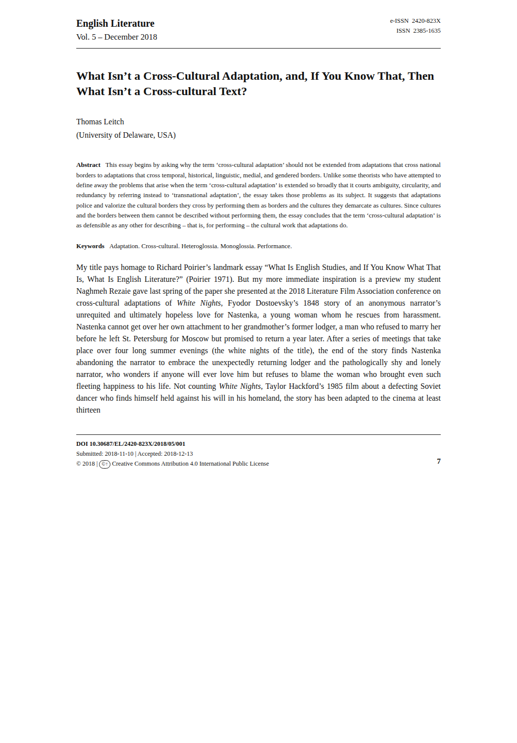English Literature Vol. 5 – December 2018
e-ISSN 2420-823X
ISSN 2385-1635
What Isn’t a Cross-Cultural Adaptation, and, If You Know That, Then What Isn’t a Cross-cultural Text?
Thomas Leitch
(University of Delaware, USA)
Abstract This essay begins by asking why the term ‘cross-cultural adaptation’ should not be extended from adaptations that cross national borders to adaptations that cross temporal, historical, linguistic, medial, and gendered borders. Unlike some theorists who have attempted to define away the problems that arise when the term ‘cross-cultural adaptation’ is extended so broadly that it courts ambiguity, circularity, and redundancy by referring instead to ‘transnational adaptation’, the essay takes those problems as its subject. It suggests that adaptations police and valorize the cultural borders they cross by performing them as borders and the cultures they demarcate as cultures. Since cultures and the borders between them cannot be described without performing them, the essay concludes that the term ‘cross-cultural adaptation’ is as defensible as any other for describing – that is, for performing – the cultural work that adaptations do.
Keywords Adaptation. Cross-cultural. Heteroglossia. Monoglossia. Performance.
My title pays homage to Richard Poirier’s landmark essay “What Is English Studies, and If You Know What That Is, What Is English Literature?” (Poirier 1971). But my more immediate inspiration is a preview my student Naghmeh Rezaie gave last spring of the paper she presented at the 2018 Literature Film Association conference on cross-cultural adaptations of White Nights, Fyodor Dostoevsky’s 1848 story of an anonymous narrator’s unrequited and ultimately hopeless love for Nastenka, a young woman whom he rescues from harassment. Nastenka cannot get over her own attachment to her grandmother’s former lodger, a man who refused to marry her before he left St. Petersburg for Moscow but promised to return a year later. After a series of meetings that take place over four long summer evenings (the white nights of the title), the end of the story finds Nastenka abandoning the narrator to embrace the unexpectedly returning lodger and the pathologically shy and lonely narrator, who wonders if anyone will ever love him but refuses to blame the woman who brought even such fleeting happiness to his life. Not counting White Nights, Taylor Hackford’s 1985 film about a defecting Soviet dancer who finds himself held against his will in his homeland, the story has been adapted to the cinema at least thirteen
DOI 10.30687/EL/2420-823X/2018/05/001
Submitted: 2018-11-10 | Accepted: 2018-12-13
© 2018 | ©↑ Creative Commons Attribution 4.0 International Public License
7